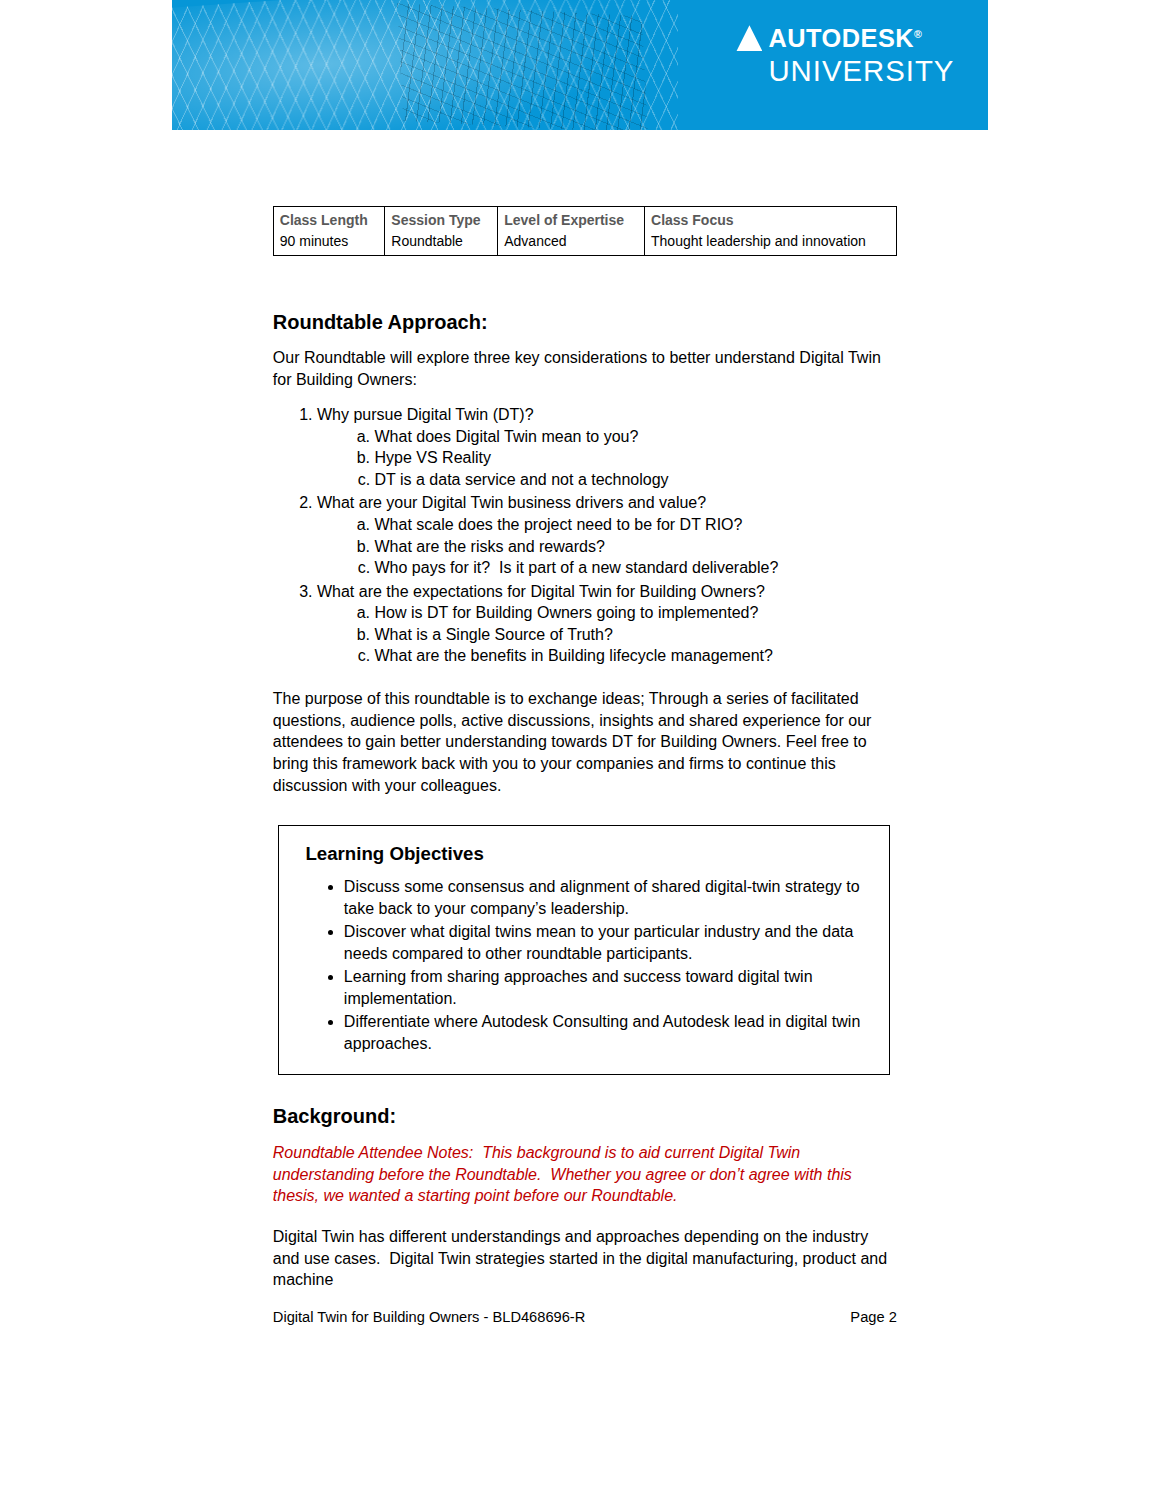AUTODESK® UNIVERSITY
| Class Length | Session Type | Level of Expertise | Class Focus |
| 90 minutes | Roundtable | Advanced | Thought leadership and innovation |
Roundtable Approach:
Our Roundtable will explore three key considerations to better understand Digital Twin for Building Owners:
Why pursue Digital Twin (DT)?
What does Digital Twin mean to you?
Hype VS Reality
DT is a data service and not a technology
What are your Digital Twin business drivers and value?
What scale does the project need to be for DT RIO?
What are the risks and rewards?
Who pays for it? Is it part of a new standard deliverable?
What are the expectations for Digital Twin for Building Owners?
How is DT for Building Owners going to implemented?
What is a Single Source of Truth?
What are the benefits in Building lifecycle management?
The purpose of this roundtable is to exchange ideas; Through a series of facilitated questions, audience polls, active discussions, insights and shared experience for our attendees to gain better understanding towards DT for Building Owners. Feel free to bring this framework back with you to your companies and firms to continue this discussion with your colleagues.
Learning Objectives
Discuss some consensus and alignment of shared digital-twin strategy to take back to your company’s leadership.
Discover what digital twins mean to your particular industry and the data needs compared to other roundtable participants.
Learning from sharing approaches and success toward digital twin implementation.
Differentiate where Autodesk Consulting and Autodesk lead in digital twin approaches.
Background:
Roundtable Attendee Notes: This background is to aid current Digital Twin understanding before the Roundtable. Whether you agree or don’t agree with this thesis, we wanted a starting point before our Roundtable.
Digital Twin has different understandings and approaches depending on the industry and use cases. Digital Twin strategies started in the digital manufacturing, product and machine
Digital Twin for Building Owners - BLD468696-R Page 2